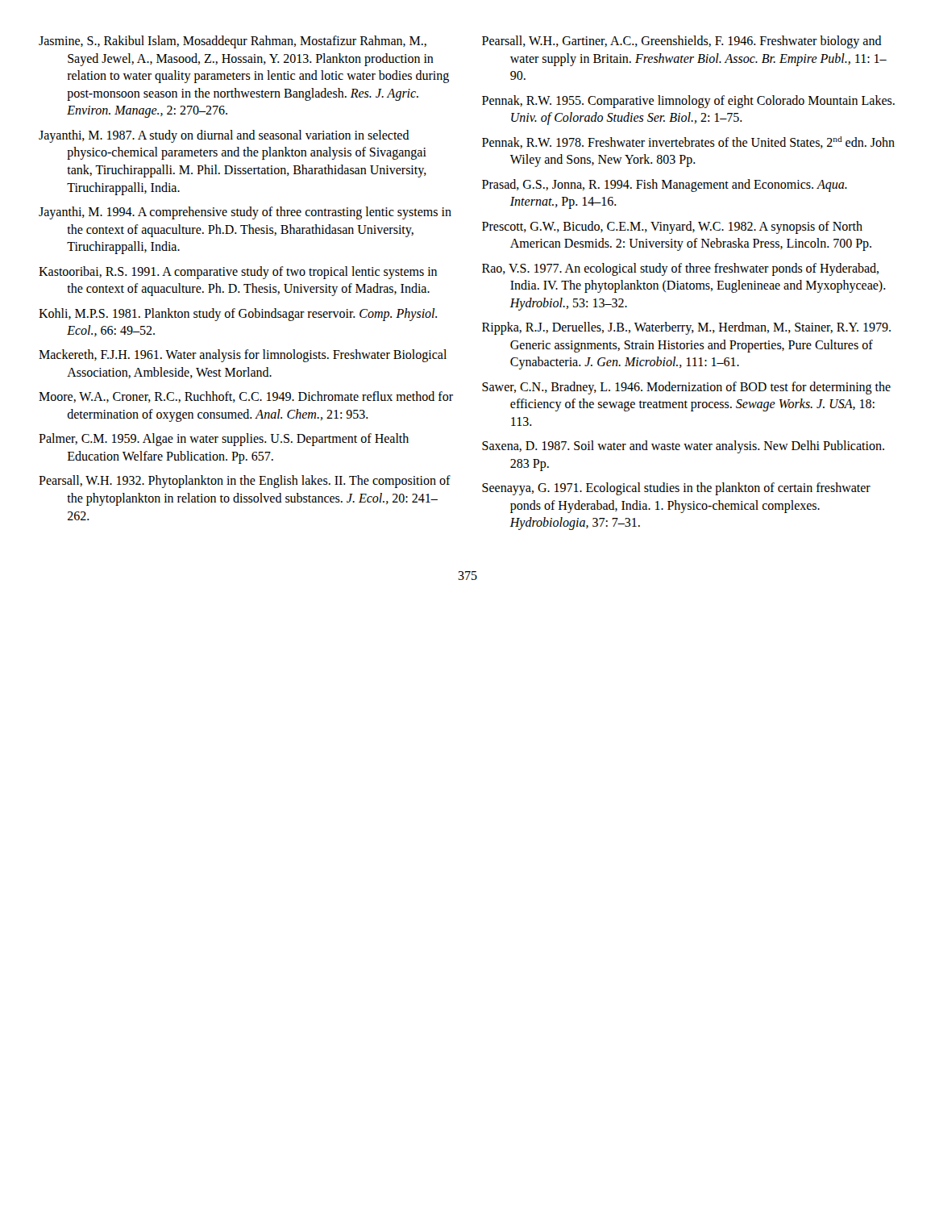Jasmine, S., Rakibul Islam, Mosaddequr Rahman, Mostafizur Rahman, M., Sayed Jewel, A., Masood, Z., Hossain, Y. 2013. Plankton production in relation to water quality parameters in lentic and lotic water bodies during post-monsoon season in the northwestern Bangladesh. Res. J. Agric. Environ. Manage., 2: 270–276.
Jayanthi, M. 1987. A study on diurnal and seasonal variation in selected physico-chemical parameters and the plankton analysis of Sivagangai tank, Tiruchirappalli. M. Phil. Dissertation, Bharathidasan University, Tiruchirappalli, India.
Jayanthi, M. 1994. A comprehensive study of three contrasting lentic systems in the context of aquaculture. Ph.D. Thesis, Bharathidasan University, Tiruchirappalli, India.
Kastooribai, R.S. 1991. A comparative study of two tropical lentic systems in the context of aquaculture. Ph. D. Thesis, University of Madras, India.
Kohli, M.P.S. 1981. Plankton study of Gobindsagar reservoir. Comp. Physiol. Ecol., 66: 49–52.
Mackereth, F.J.H. 1961. Water analysis for limnologists. Freshwater Biological Association, Ambleside, West Morland.
Moore, W.A., Croner, R.C., Ruchhoft, C.C. 1949. Dichromate reflux method for determination of oxygen consumed. Anal. Chem., 21: 953.
Palmer, C.M. 1959. Algae in water supplies. U.S. Department of Health Education Welfare Publication. Pp. 657.
Pearsall, W.H. 1932. Phytoplankton in the English lakes. II. The composition of the phytoplankton in relation to dissolved substances. J. Ecol., 20: 241–262.
Pearsall, W.H., Gartiner, A.C., Greenshields, F. 1946. Freshwater biology and water supply in Britain. Freshwater Biol. Assoc. Br. Empire Publ., 11: 1–90.
Pennak, R.W. 1955. Comparative limnology of eight Colorado Mountain Lakes. Univ. of Colorado Studies Ser. Biol., 2: 1–75.
Pennak, R.W. 1978. Freshwater invertebrates of the United States, 2nd edn. John Wiley and Sons, New York. 803 Pp.
Prasad, G.S., Jonna, R. 1994. Fish Management and Economics. Aqua. Internat., Pp. 14–16.
Prescott, G.W., Bicudo, C.E.M., Vinyard, W.C. 1982. A synopsis of North American Desmids. 2: University of Nebraska Press, Lincoln. 700 Pp.
Rao, V.S. 1977. An ecological study of three freshwater ponds of Hyderabad, India. IV. The phytoplankton (Diatoms, Euglenineae and Myxophyceae). Hydrobiol., 53: 13–32.
Rippka, R.J., Deruelles, J.B., Waterberry, M., Herdman, M., Stainer, R.Y. 1979. Generic assignments, Strain Histories and Properties, Pure Cultures of Cynabacteria. J. Gen. Microbiol., 111: 1–61.
Sawer, C.N., Bradney, L. 1946. Modernization of BOD test for determining the efficiency of the sewage treatment process. Sewage Works. J. USA, 18: 113.
Saxena, D. 1987. Soil water and waste water analysis. New Delhi Publication. 283 Pp.
Seenayya, G. 1971. Ecological studies in the plankton of certain freshwater ponds of Hyderabad, India. 1. Physico-chemical complexes. Hydrobiologia, 37: 7–31.
375